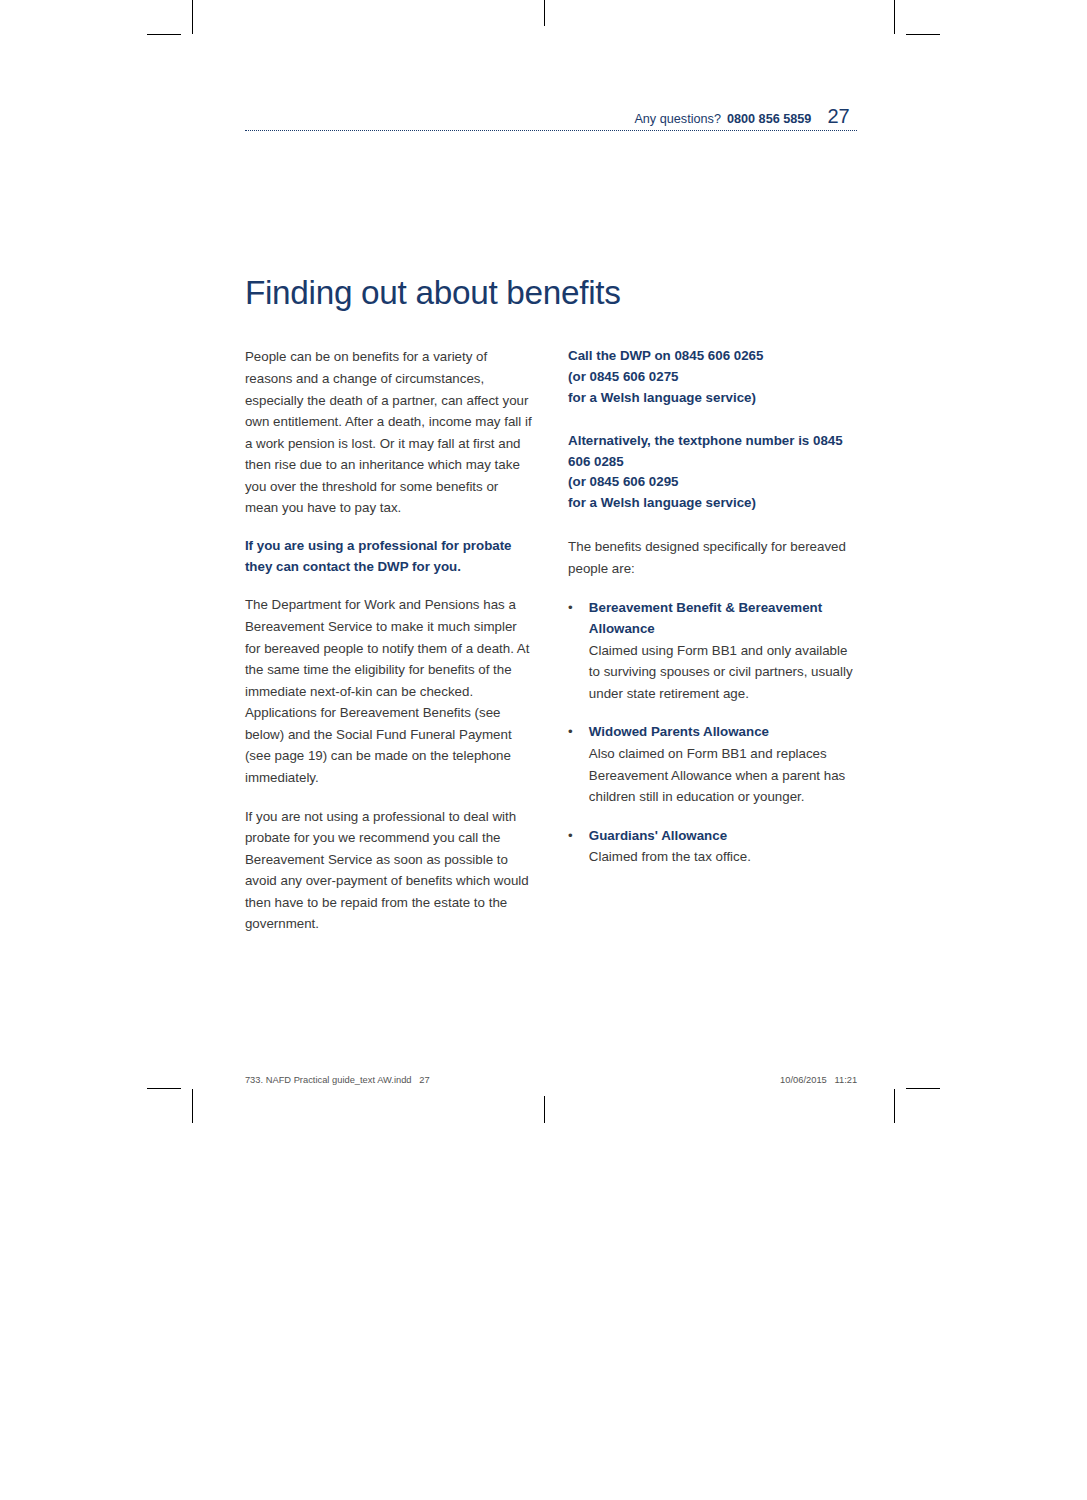Any questions? 0800 856 5859 27
Finding out about benefits
People can be on benefits for a variety of reasons and a change of circumstances, especially the death of a partner, can affect your own entitlement. After a death, income may fall if a work pension is lost. Or it may fall at first and then rise due to an inheritance which may take you over the threshold for some benefits or mean you have to pay tax.
If you are using a professional for probate they can contact the DWP for you.
The Department for Work and Pensions has a Bereavement Service to make it much simpler for bereaved people to notify them of a death. At the same time the eligibility for benefits of the immediate next-of-kin can be checked. Applications for Bereavement Benefits (see below) and the Social Fund Funeral Payment (see page 19) can be made on the telephone immediately.
If you are not using a professional to deal with probate for you we recommend you call the Bereavement Service as soon as possible to avoid any over-payment of benefits which would then have to be repaid from the estate to the government.
Call the DWP on 0845 606 0265
(or 0845 606 0275
for a Welsh language service)
Alternatively, the textphone number is 0845 606 0285
(or 0845 606 0295
for a Welsh language service)
The benefits designed specifically for bereaved people are:
Bereavement Benefit & Bereavement Allowance Claimed using Form BB1 and only available to surviving spouses or civil partners, usually under state retirement age.
Widowed Parents Allowance Also claimed on Form BB1 and replaces Bereavement Allowance when a parent has children still in education or younger.
Guardians' Allowance Claimed from the tax office.
733. NAFD Practical guide_text AW.indd 27 10/06/2015 11:21